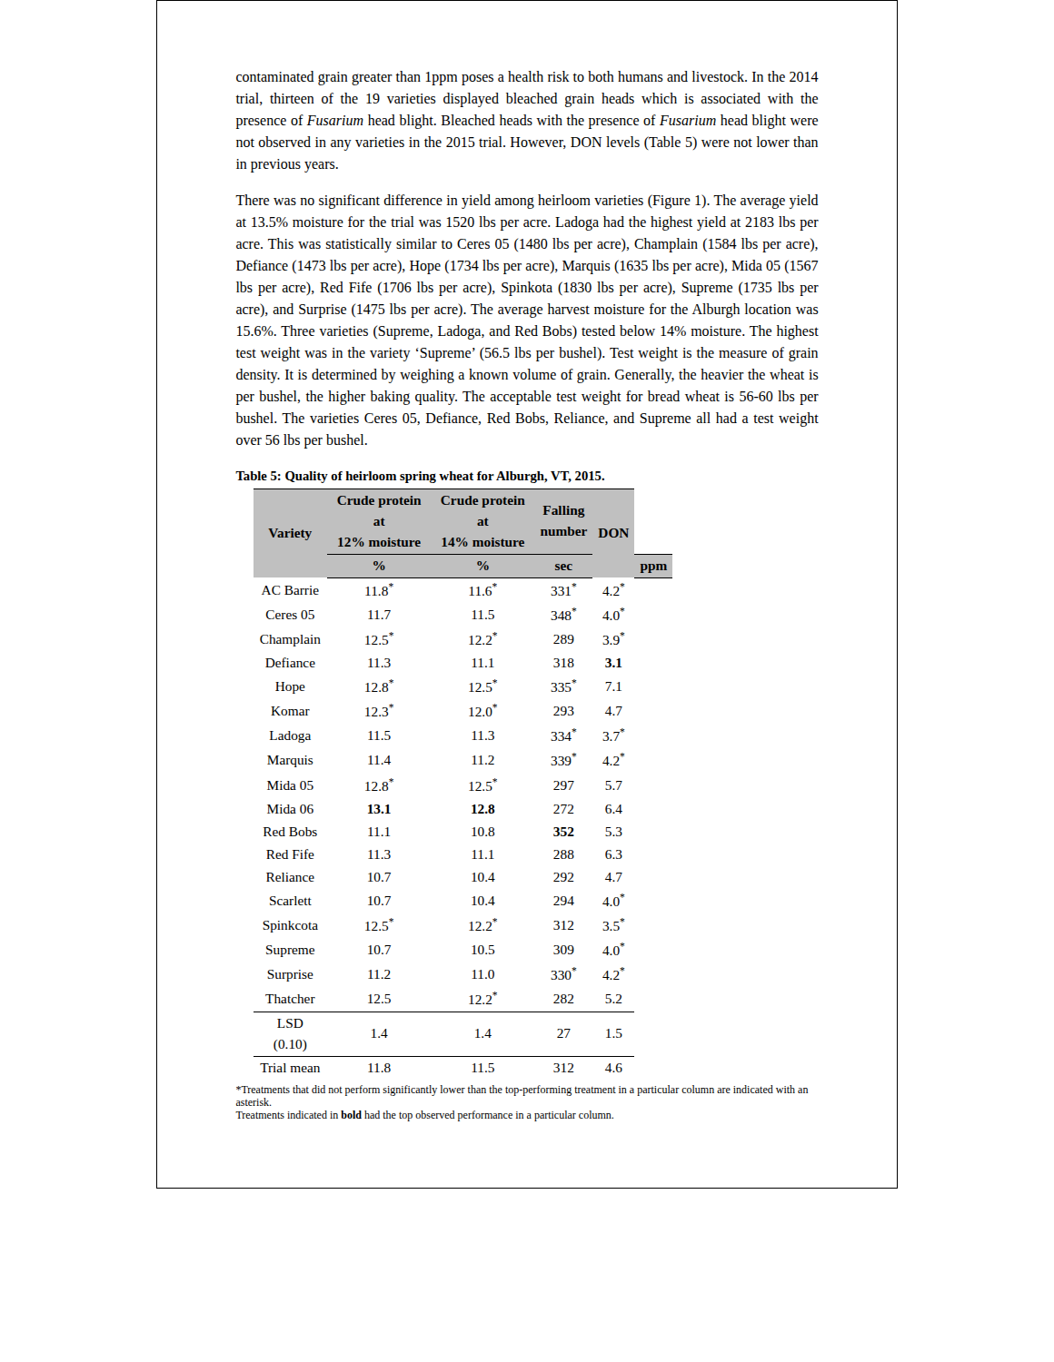contaminated grain greater than 1ppm poses a health risk to both humans and livestock. In the 2014 trial, thirteen of the 19 varieties displayed bleached grain heads which is associated with the presence of Fusarium head blight. Bleached heads with the presence of Fusarium head blight were not observed in any varieties in the 2015 trial. However, DON levels (Table 5) were not lower than in previous years.
There was no significant difference in yield among heirloom varieties (Figure 1). The average yield at 13.5% moisture for the trial was 1520 lbs per acre. Ladoga had the highest yield at 2183 lbs per acre. This was statistically similar to Ceres 05 (1480 lbs per acre), Champlain (1584 lbs per acre), Defiance (1473 lbs per acre), Hope (1734 lbs per acre), Marquis (1635 lbs per acre), Mida 05 (1567 lbs per acre), Red Fife (1706 lbs per acre), Spinkota (1830 lbs per acre), Supreme (1735 lbs per acre), and Surprise (1475 lbs per acre). The average harvest moisture for the Alburgh location was 15.6%. Three varieties (Supreme, Ladoga, and Red Bobs) tested below 14% moisture. The highest test weight was in the variety ‘Supreme’ (56.5 lbs per bushel). Test weight is the measure of grain density. It is determined by weighing a known volume of grain. Generally, the heavier the wheat is per bushel, the higher baking quality. The acceptable test weight for bread wheat is 56-60 lbs per bushel. The varieties Ceres 05, Defiance, Red Bobs, Reliance, and Supreme all had a test weight over 56 lbs per bushel.
Table 5: Quality of heirloom spring wheat for Alburgh, VT, 2015.
| Variety | Crude protein at 12% moisture | Crude protein at 14% moisture | Falling number | DON |
| --- | --- | --- | --- | --- |
| % | % | sec | ppm |
| AC Barrie | 11.8 * | 11.6 * | 331 * | 4.2 * |
| Ceres 05 | 11.7 | 11.5 | 348 * | 4.0 * |
| Champlain | 12.5 * | 12.2 * | 289 | 3.9 * |
| Defiance | 11.3 | 11.1 | 318 | 3.1 |
| Hope | 12.8 * | 12.5 * | 335 * | 7.1 |
| Komar | 12.3 * | 12.0 * | 293 | 4.7 |
| Ladoga | 11.5 | 11.3 | 334 * | 3.7 * |
| Marquis | 11.4 | 11.2 | 339 * | 4.2 * |
| Mida 05 | 12.8 * | 12.5 * | 297 | 5.7 |
| Mida 06 | 13.1 | 12.8 | 272 | 6.4 |
| Red Bobs | 11.1 | 10.8 | 352 | 5.3 |
| Red Fife | 11.3 | 11.1 | 288 | 6.3 |
| Reliance | 10.7 | 10.4 | 292 | 4.7 |
| Scarlett | 10.7 | 10.4 | 294 | 4.0 * |
| Spinkcota | 12.5 * | 12.2 * | 312 | 3.5 * |
| Supreme | 10.7 | 10.5 | 309 | 4.0 * |
| Surprise | 11.2 | 11.0 | 330 * | 4.2 * |
| Thatcher | 12.5 | 12.2 * | 282 | 5.2 |
| LSD (0.10) | 1.4 | 1.4 | 27 | 1.5 |
| Trial mean | 11.8 | 11.5 | 312 | 4.6 |
*Treatments that did not perform significantly lower than the top-performing treatment in a particular column are indicated with an asterisk.
Treatments indicated in bold had the top observed performance in a particular column.